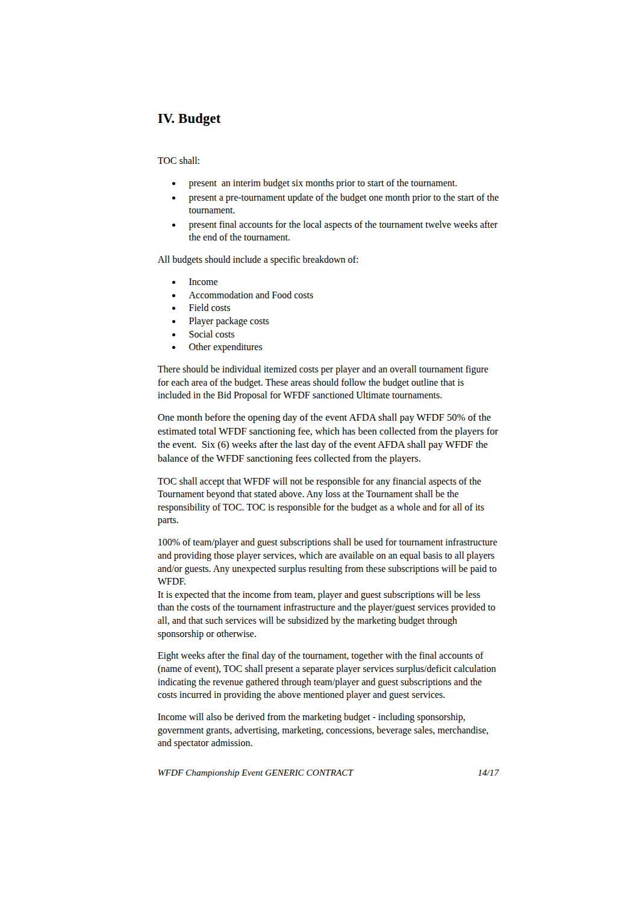IV. Budget
TOC shall:
present an interim budget six months prior to start of the tournament.
present a pre-tournament update of the budget one month prior to the start of the tournament.
present final accounts for the local aspects of the tournament twelve weeks after the end of the tournament.
All budgets should include a specific breakdown of:
Income
Accommodation and Food costs
Field costs
Player package costs
Social costs
Other expenditures
There should be individual itemized costs per player and an overall tournament figure for each area of the budget. These areas should follow the budget outline that is included in the Bid Proposal for WFDF sanctioned Ultimate tournaments.
One month before the opening day of the event AFDA shall pay WFDF 50% of the estimated total WFDF sanctioning fee, which has been collected from the players for the event. Six (6) weeks after the last day of the event AFDA shall pay WFDF the balance of the WFDF sanctioning fees collected from the players.
TOC shall accept that WFDF will not be responsible for any financial aspects of the Tournament beyond that stated above. Any loss at the Tournament shall be the responsibility of TOC. TOC is responsible for the budget as a whole and for all of its parts.
100% of team/player and guest subscriptions shall be used for tournament infrastructure and providing those player services, which are available on an equal basis to all players and/or guests. Any unexpected surplus resulting from these subscriptions will be paid to WFDF.
It is expected that the income from team, player and guest subscriptions will be less than the costs of the tournament infrastructure and the player/guest services provided to all, and that such services will be subsidized by the marketing budget through sponsorship or otherwise.
Eight weeks after the final day of the tournament, together with the final accounts of (name of event), TOC shall present a separate player services surplus/deficit calculation indicating the revenue gathered through team/player and guest subscriptions and the costs incurred in providing the above mentioned player and guest services.
Income will also be derived from the marketing budget - including sponsorship, government grants, advertising, marketing, concessions, beverage sales, merchandise, and spectator admission.
WFDF Championship Event GENERIC CONTRACT 14/17